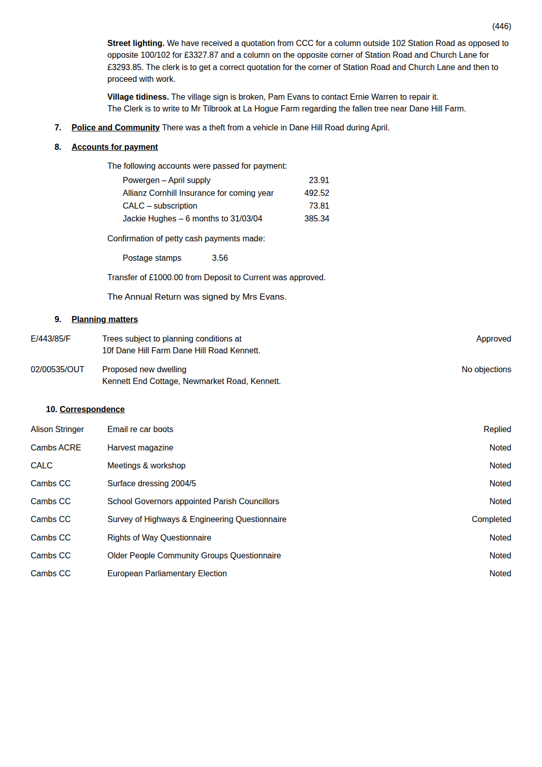(446)
Street lighting. We have received a quotation from CCC for a column outside 102 Station Road as opposed to opposite 100/102 for £3327.87 and a column on the opposite corner of Station Road and Church Lane for £3293.85. The clerk is to get a correct quotation for the corner of Station Road and Church Lane and then to proceed with work.
Village tidiness. The village sign is broken, Pam Evans to contact Ernie Warren to repair it.
The Clerk is to write to Mr Tilbrook at La Hogue Farm regarding the fallen tree near Dane Hill Farm.
7.
Police and Community
There was a theft from a vehicle in Dane Hill Road during April.
8.
Accounts for payment
The following accounts were passed for payment:
| Powergen – April supply | 23.91 |
| Allianz Cornhill Insurance for coming year | 492.52 |
| CALC – subscription | 73.81 |
| Jackie Hughes – 6 months to 31/03/04 | 385.34 |
Confirmation of petty cash payments made:
| Postage stamps | 3.56 |
Transfer of £1000.00 from Deposit to Current was approved.
The Annual Return was signed by Mrs Evans.
9.
Planning matters
| E/443/85/F | Trees subject to planning conditions at 10f Dane Hill Farm Dane Hill Road Kennett. | Approved |
| 02/00535/OUT | Proposed new dwelling Kennett End Cottage, Newmarket Road, Kennett. | No objections |
10. Correspondence
| Alison Stringer | Email re car boots | Replied |
| Cambs ACRE | Harvest magazine | Noted |
| CALC | Meetings & workshop | Noted |
| Cambs CC | Surface dressing 2004/5 | Noted |
| Cambs CC | School Governors appointed Parish Councillors | Noted |
| Cambs CC | Survey of Highways & Engineering Questionnaire | Completed |
| Cambs CC | Rights of Way Questionnaire | Noted |
| Cambs CC | Older People Community Groups Questionnaire | Noted |
| Cambs CC | European Parliamentary Election | Noted |